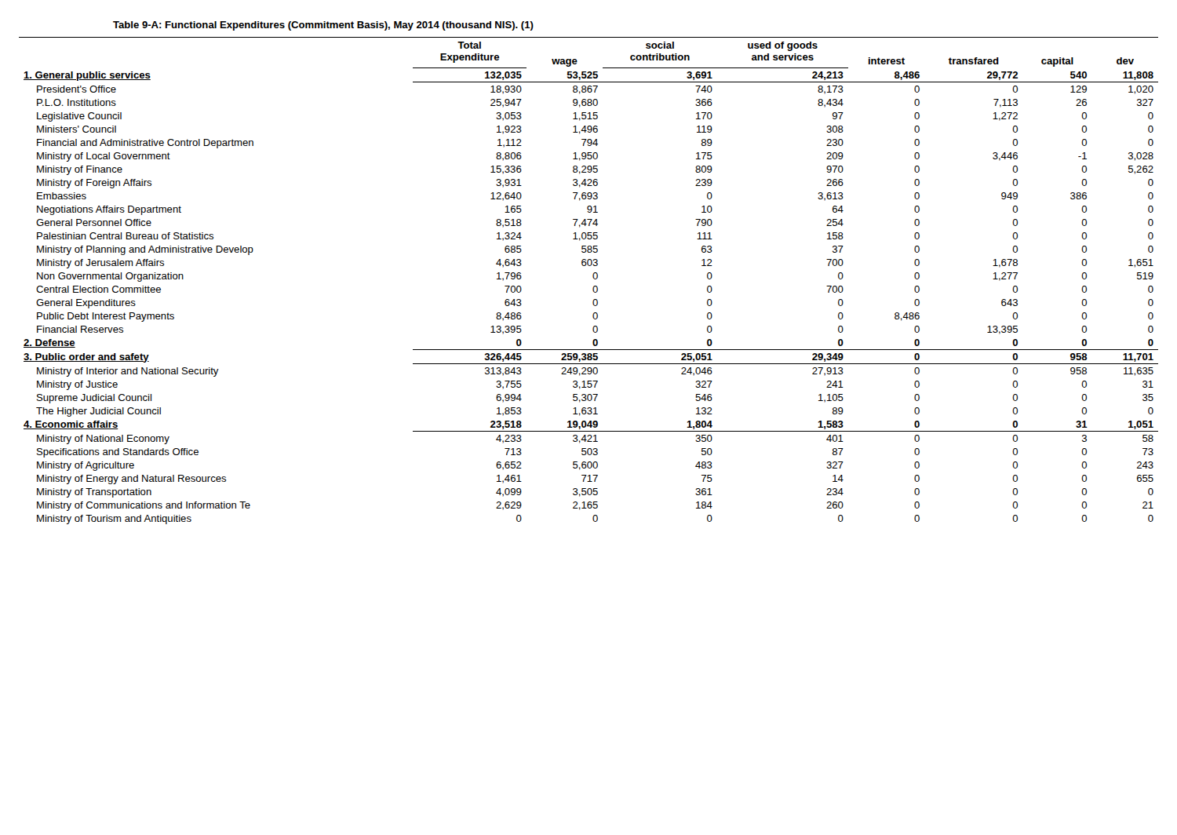Table 9-A: Functional Expenditures (Commitment Basis), May 2014 (thousand NIS). (1)
| | Total Expenditure | wage | social contribution | used of goods and services | interest | transfared | capital | dev |
| --- | --- | --- | --- | --- | --- | --- | --- | --- |
| 1. General public services | 132,035 | 53,525 | 3,691 | 24,213 | 8,486 | 29,772 | 540 | 11,808 |
| President's Office | 18,930 | 8,867 | 740 | 8,173 | 0 | 0 | 129 | 1,020 |
| P.L.O. Institutions | 25,947 | 9,680 | 366 | 8,434 | 0 | 7,113 | 26 | 327 |
| Legislative Council | 3,053 | 1,515 | 170 | 97 | 0 | 1,272 | 0 | 0 |
| Ministers' Council | 1,923 | 1,496 | 119 | 308 | 0 | 0 | 0 | 0 |
| Financial and Administrative Control Departmen | 1,112 | 794 | 89 | 230 | 0 | 0 | 0 | 0 |
| Ministry of Local Government | 8,806 | 1,950 | 175 | 209 | 0 | 3,446 | -1 | 3,028 |
| Ministry of Finance | 15,336 | 8,295 | 809 | 970 | 0 | 0 | 0 | 5,262 |
| Ministry of Foreign Affairs | 3,931 | 3,426 | 239 | 266 | 0 | 0 | 0 | 0 |
| Embassies | 12,640 | 7,693 | 0 | 3,613 | 0 | 949 | 386 | 0 |
| Negotiations Affairs Department | 165 | 91 | 10 | 64 | 0 | 0 | 0 | 0 |
| General Personnel Office | 8,518 | 7,474 | 790 | 254 | 0 | 0 | 0 | 0 |
| Palestinian Central Bureau of Statistics | 1,324 | 1,055 | 111 | 158 | 0 | 0 | 0 | 0 |
| Ministry of Planning and Administrative Develop | 685 | 585 | 63 | 37 | 0 | 0 | 0 | 0 |
| Ministry of Jerusalem Affairs | 4,643 | 603 | 12 | 700 | 0 | 1,678 | 0 | 1,651 |
| Non Governmental Organization | 1,796 | 0 | 0 | 0 | 0 | 1,277 | 0 | 519 |
| Central Election Committee | 700 | 0 | 0 | 700 | 0 | 0 | 0 | 0 |
| General Expenditures | 643 | 0 | 0 | 0 | 0 | 643 | 0 | 0 |
| Public Debt Interest Payments | 8,486 | 0 | 0 | 0 | 8,486 | 0 | 0 | 0 |
| Financial Reserves | 13,395 | 0 | 0 | 0 | 0 | 13,395 | 0 | 0 |
| 2. Defense | 0 | 0 | 0 | 0 | 0 | 0 | 0 | 0 |
| 3. Public order and safety | 326,445 | 259,385 | 25,051 | 29,349 | 0 | 0 | 958 | 11,701 |
| Ministry of Interior and National Security | 313,843 | 249,290 | 24,046 | 27,913 | 0 | 0 | 958 | 11,635 |
| Ministry of Justice | 3,755 | 3,157 | 327 | 241 | 0 | 0 | 0 | 31 |
| Supreme Judicial Council | 6,994 | 5,307 | 546 | 1,105 | 0 | 0 | 0 | 35 |
| The Higher Judicial Council | 1,853 | 1,631 | 132 | 89 | 0 | 0 | 0 | 0 |
| 4. Economic affairs | 23,518 | 19,049 | 1,804 | 1,583 | 0 | 0 | 31 | 1,051 |
| Ministry of National Economy | 4,233 | 3,421 | 350 | 401 | 0 | 0 | 3 | 58 |
| Specifications and Standards Office | 713 | 503 | 50 | 87 | 0 | 0 | 0 | 73 |
| Ministry of Agriculture | 6,652 | 5,600 | 483 | 327 | 0 | 0 | 0 | 243 |
| Ministry of Energy and Natural Resources | 1,461 | 717 | 75 | 14 | 0 | 0 | 0 | 655 |
| Ministry of Transportation | 4,099 | 3,505 | 361 | 234 | 0 | 0 | 0 | 0 |
| Ministry of Communications and Information Te | 2,629 | 2,165 | 184 | 260 | 0 | 0 | 0 | 21 |
| Ministry of Tourism and Antiquities | 0 | 0 | 0 | 0 | 0 | 0 | 0 | 0 |